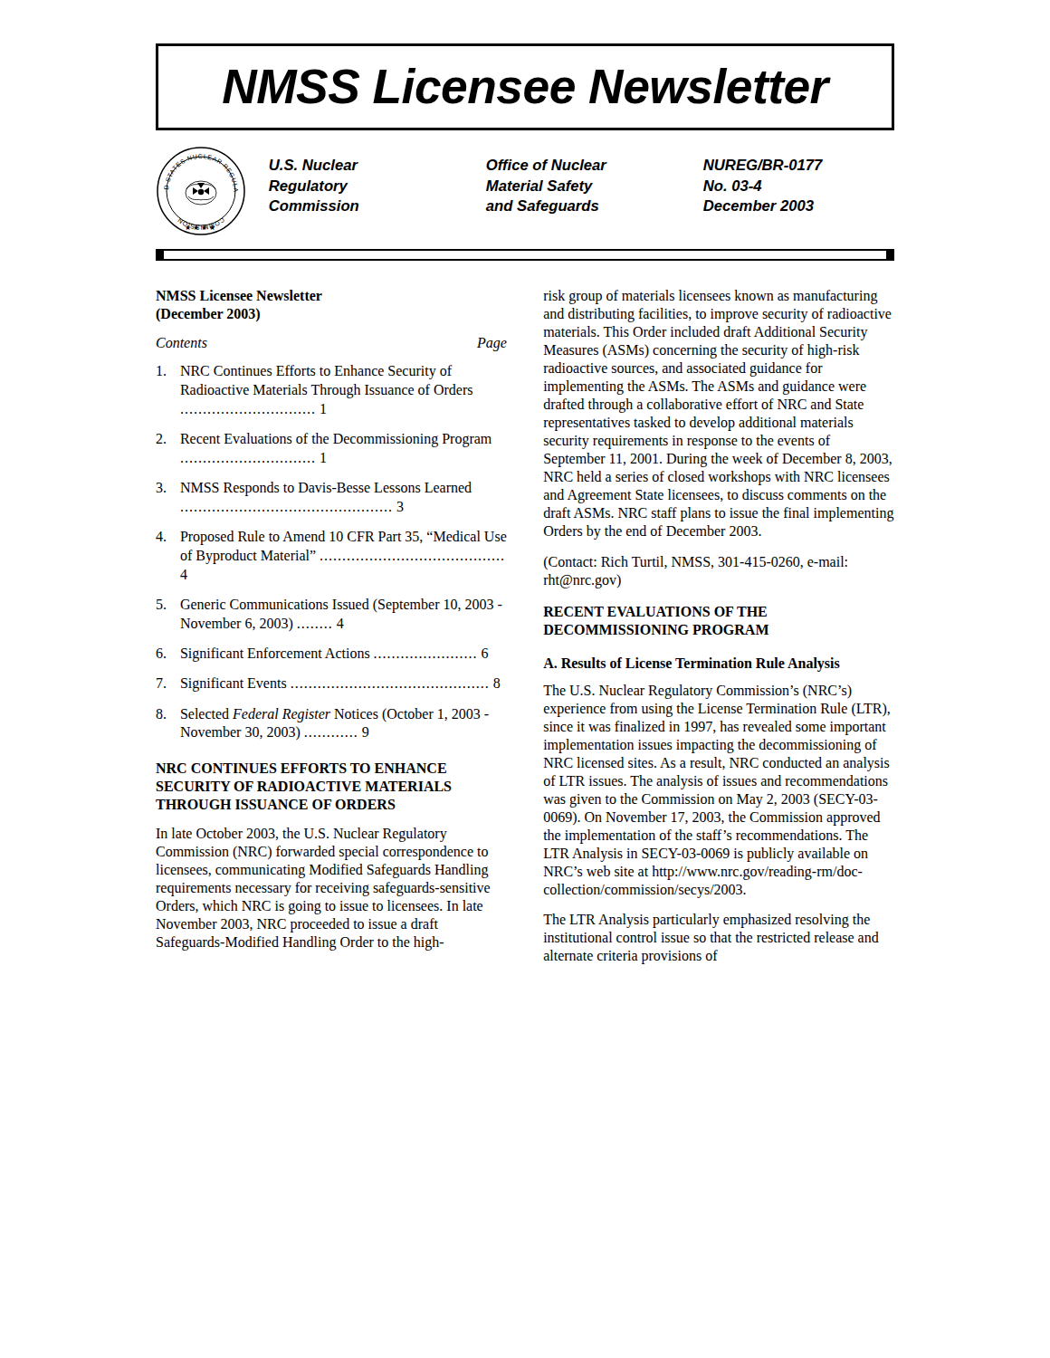NMSS Licensee Newsletter
UNITED STATES NUCLEAR REGULATORY COMMISSION ★★★★
U.S. Nuclear
Regulatory
Commission
Office of Nuclear
Material Safety
and Safeguards
NUREG/BR-0177
No. 03-4
December 2003
NMSS Licensee Newsletter
(December 2003)
Contents Page
1. NRC Continues Efforts to Enhance Security of Radioactive Materials Through Issuance of Orders .............................. 1
2. Recent Evaluations of the Decommissioning Program .............................. 1
3. NMSS Responds to Davis-Besse Lessons Learned ............................................... 3
4. Proposed Rule to Amend 10 CFR Part 35, “Medical Use of Byproduct Material” ......................................... 4
5. Generic Communications Issued (September 10, 2003 - November 6, 2003) ........ 4
6. Significant Enforcement Actions ....................... 6
7. Significant Events ............................................ 8
8. Selected Federal Register Notices (October 1, 2003 - November 30, 2003) ............ 9
NRC CONTINUES EFFORTS TO ENHANCE SECURITY OF RADIOACTIVE MATERIALS THROUGH ISSUANCE OF ORDERS
In late October 2003, the U.S. Nuclear Regulatory Commission (NRC) forwarded special correspondence to licensees, communicating Modified Safeguards Handling requirements necessary for receiving safeguards-sensitive Orders, which NRC is going to issue to licensees. In late November 2003, NRC proceeded to issue a draft Safeguards-Modified Handling Order to the high-
risk group of materials licensees known as manufacturing and distributing facilities, to improve security of radioactive materials. This Order included draft Additional Security Measures (ASMs) concerning the security of high-risk radioactive sources, and associated guidance for implementing the ASMs. The ASMs and guidance were drafted through a collaborative effort of NRC and State representatives tasked to develop additional materials security requirements in response to the events of September 11, 2001. During the week of December 8, 2003, NRC held a series of closed workshops with NRC licensees and Agreement State licensees, to discuss comments on the draft ASMs. NRC staff plans to issue the final implementing Orders by the end of December 2003.
(Contact: Rich Turtil, NMSS, 301-415-0260, e-mail: rht@nrc.gov)
RECENT EVALUATIONS OF THE DECOMMISSIONING PROGRAM
A. Results of License Termination Rule Analysis
The U.S. Nuclear Regulatory Commission’s (NRC’s) experience from using the License Termination Rule (LTR), since it was finalized in 1997, has revealed some important implementation issues impacting the decommissioning of NRC licensed sites. As a result, NRC conducted an analysis of LTR issues. The analysis of issues and recommendations was given to the Commission on May 2, 2003 (SECY-03-0069). On November 17, 2003, the Commission approved the implementation of the staff’s recommendations. The LTR Analysis in SECY-03-0069 is publicly available on NRC’s web site at http://www.nrc.gov/reading-rm/doc-collection/commission/secys/2003.
The LTR Analysis particularly emphasized resolving the institutional control issue so that the restricted release and alternate criteria provisions of